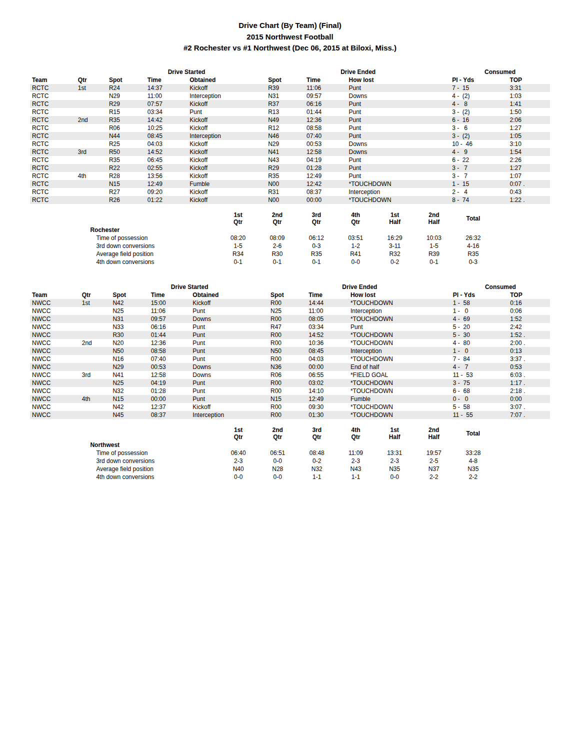Drive Chart (By Team) (Final)
2015 Northwest Football
#2 Rochester vs #1 Northwest (Dec 06, 2015 at Biloxi, Miss.)
| | Drive Started | Drive Ended | Consumed |
| --- | --- | --- | --- |
| Team | Qtr | Spot | Time | Obtained | Spot | Time | How lost | Pl - Yds | TOP |
| RCTC | 1st | R24 | 14:37 | Kickoff | R39 | 11:06 | Punt | 7 - 15 | 3:31 |
| RCTC | | N29 | 11:00 | Interception | N31 | 09:57 | Downs | 4 - (2) | 1:03 |
| RCTC | | R29 | 07:57 | Kickoff | R37 | 06:16 | Punt | 4 - 8 | 1:41 |
| RCTC | | R15 | 03:34 | Punt | R13 | 01:44 | Punt | 3 - (2) | 1:50 |
| RCTC | 2nd | R35 | 14:42 | Kickoff | N49 | 12:36 | Punt | 6 - 16 | 2:06 |
| RCTC | | R06 | 10:25 | Kickoff | R12 | 08:58 | Punt | 3 - 6 | 1:27 |
| RCTC | | N44 | 08:45 | Interception | N46 | 07:40 | Punt | 3 - (2) | 1:05 |
| RCTC | | R25 | 04:03 | Kickoff | N29 | 00:53 | Downs | 10 - 46 | 3:10 |
| RCTC | 3rd | R50 | 14:52 | Kickoff | N41 | 12:58 | Downs | 4 - 9 | 1:54 |
| RCTC | | R35 | 06:45 | Kickoff | N43 | 04:19 | Punt | 6 - 22 | 2:26 |
| RCTC | | R22 | 02:55 | Kickoff | R29 | 01:28 | Punt | 3 - 7 | 1:27 |
| RCTC | 4th | R28 | 13:56 | Kickoff | R35 | 12:49 | Punt | 3 - 7 | 1:07 |
| RCTC | | N15 | 12:49 | Fumble | N00 | 12:42 | *TOUCHDOWN | 1 - 15 | 0:07 . |
| RCTC | | R27 | 09:20 | Kickoff | R31 | 08:37 | Interception | 2 - 4 | 0:43 |
| RCTC | | R26 | 01:22 | Kickoff | N00 | 00:00 | *TOUCHDOWN | 8 - 74 | 1:22 . |
| | 1st Qtr | 2nd Qtr | 3rd Qtr | 4th Qtr | 1st Half | 2nd Half | Total |
| --- | --- | --- | --- | --- | --- | --- | --- |
| Rochester | | | | | | | |
| Time of possession | 08:20 | 08:09 | 06:12 | 03:51 | 16:29 | 10:03 | 26:32 |
| 3rd down conversions | 1-5 | 2-6 | 0-3 | 1-2 | 3-11 | 1-5 | 4-16 |
| Average field position | R34 | R30 | R35 | R41 | R32 | R39 | R35 |
| 4th down conversions | 0-1 | 0-1 | 0-1 | 0-0 | 0-2 | 0-1 | 0-3 |
| | Drive Started | Drive Ended | Consumed |
| --- | --- | --- | --- |
| Team | Qtr | Spot | Time | Obtained | Spot | Time | How lost | Pl - Yds | TOP |
| NWCC | 1st | N42 | 15:00 | Kickoff | R00 | 14:44 | *TOUCHDOWN | 1 - 58 | 0:16 |
| NWCC | | N25 | 11:06 | Punt | N25 | 11:00 | Interception | 1 - 0 | 0:06 |
| NWCC | | N31 | 09:57 | Downs | R00 | 08:05 | *TOUCHDOWN | 4 - 69 | 1:52 |
| NWCC | | N33 | 06:16 | Punt | R47 | 03:34 | Punt | 5 - 20 | 2:42 |
| NWCC | | R30 | 01:44 | Punt | R00 | 14:52 | *TOUCHDOWN | 5 - 30 | 1:52 . |
| NWCC | 2nd | N20 | 12:36 | Punt | R00 | 10:36 | *TOUCHDOWN | 4 - 80 | 2:00 . |
| NWCC | | N50 | 08:58 | Punt | N50 | 08:45 | Interception | 1 - 0 | 0:13 |
| NWCC | | N16 | 07:40 | Punt | R00 | 04:03 | *TOUCHDOWN | 7 - 84 | 3:37 . |
| NWCC | | N29 | 00:53 | Downs | N36 | 00:00 | End of half | 4 - 7 | 0:53 |
| NWCC | 3rd | N41 | 12:58 | Downs | R06 | 06:55 | *FIELD GOAL | 11 - 53 | 6:03 . |
| NWCC | | N25 | 04:19 | Punt | R00 | 03:02 | *TOUCHDOWN | 3 - 75 | 1:17 . |
| NWCC | | N32 | 01:28 | Punt | R00 | 14:10 | *TOUCHDOWN | 6 - 68 | 2:18 . |
| NWCC | 4th | N15 | 00:00 | Punt | N15 | 12:49 | Fumble | 0 - 0 | 0:00 |
| NWCC | | N42 | 12:37 | Kickoff | R00 | 09:30 | *TOUCHDOWN | 5 - 58 | 3:07 . |
| NWCC | | N45 | 08:37 | Interception | R00 | 01:30 | *TOUCHDOWN | 11 - 55 | 7:07 . |
| | 1st Qtr | 2nd Qtr | 3rd Qtr | 4th Qtr | 1st Half | 2nd Half | Total |
| --- | --- | --- | --- | --- | --- | --- | --- |
| Northwest | | | | | | | |
| Time of possession | 06:40 | 06:51 | 08:48 | 11:09 | 13:31 | 19:57 | 33:28 |
| 3rd down conversions | 2-3 | 0-0 | 0-2 | 2-3 | 2-3 | 2-5 | 4-8 |
| Average field position | N40 | N28 | N32 | N43 | N35 | N37 | N35 |
| 4th down conversions | 0-0 | 0-0 | 1-1 | 1-1 | 0-0 | 2-2 | 2-2 |